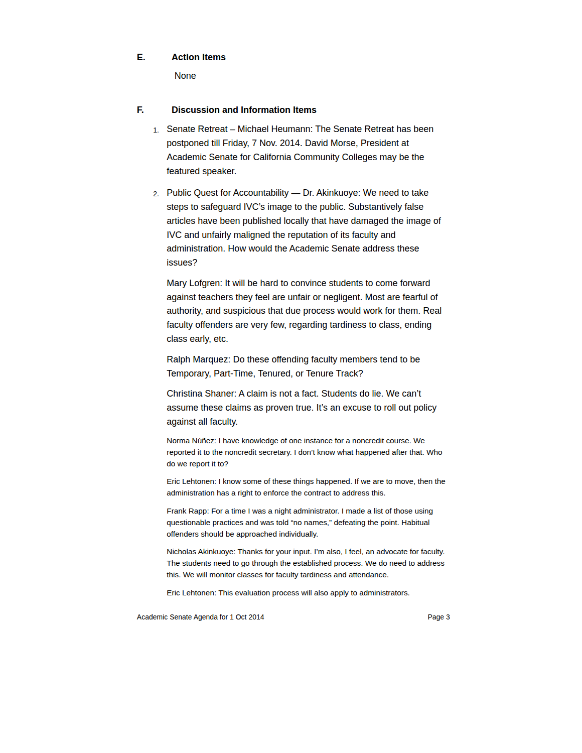E. Action Items
None
F. Discussion and Information Items
1.
Senate Retreat – Michael Heumann: The Senate Retreat has been postponed till Friday, 7 Nov. 2014. David Morse, President at Academic Senate for California Community Colleges may be the featured speaker.
2.
Public Quest for Accountability — Dr. Akinkuoye: We need to take steps to safeguard IVC’s image to the public. Substantively false articles have been published locally that have damaged the image of IVC and unfairly maligned the reputation of its faculty and administration. How would the Academic Senate address these issues?
Mary Lofgren: It will be hard to convince students to come forward against teachers they feel are unfair or negligent. Most are fearful of authority, and suspicious that due process would work for them. Real faculty offenders are very few, regarding tardiness to class, ending class early, etc.
Ralph Marquez: Do these offending faculty members tend to be Temporary, Part-Time, Tenured, or Tenure Track?
Christina Shaner: A claim is not a fact. Students do lie. We can’t assume these claims as proven true. It’s an excuse to roll out policy against all faculty.
Norma Núñez: I have knowledge of one instance for a noncredit course. We reported it to the noncredit secretary. I don’t know what happened after that. Who do we report it to?
Eric Lehtonen: I know some of these things happened. If we are to move, then the administration has a right to enforce the contract to address this.
Frank Rapp: For a time I was a night administrator. I made a list of those using questionable practices and was told “no names,” defeating the point. Habitual offenders should be approached individually.
Nicholas Akinkuoye: Thanks for your input. I’m also, I feel, an advocate for faculty. The students need to go through the established process. We do need to address this. We will monitor classes for faculty tardiness and attendance.
Eric Lehtonen: This evaluation process will also apply to administrators.
Academic Senate Agenda for 1 Oct 2014 Page 3